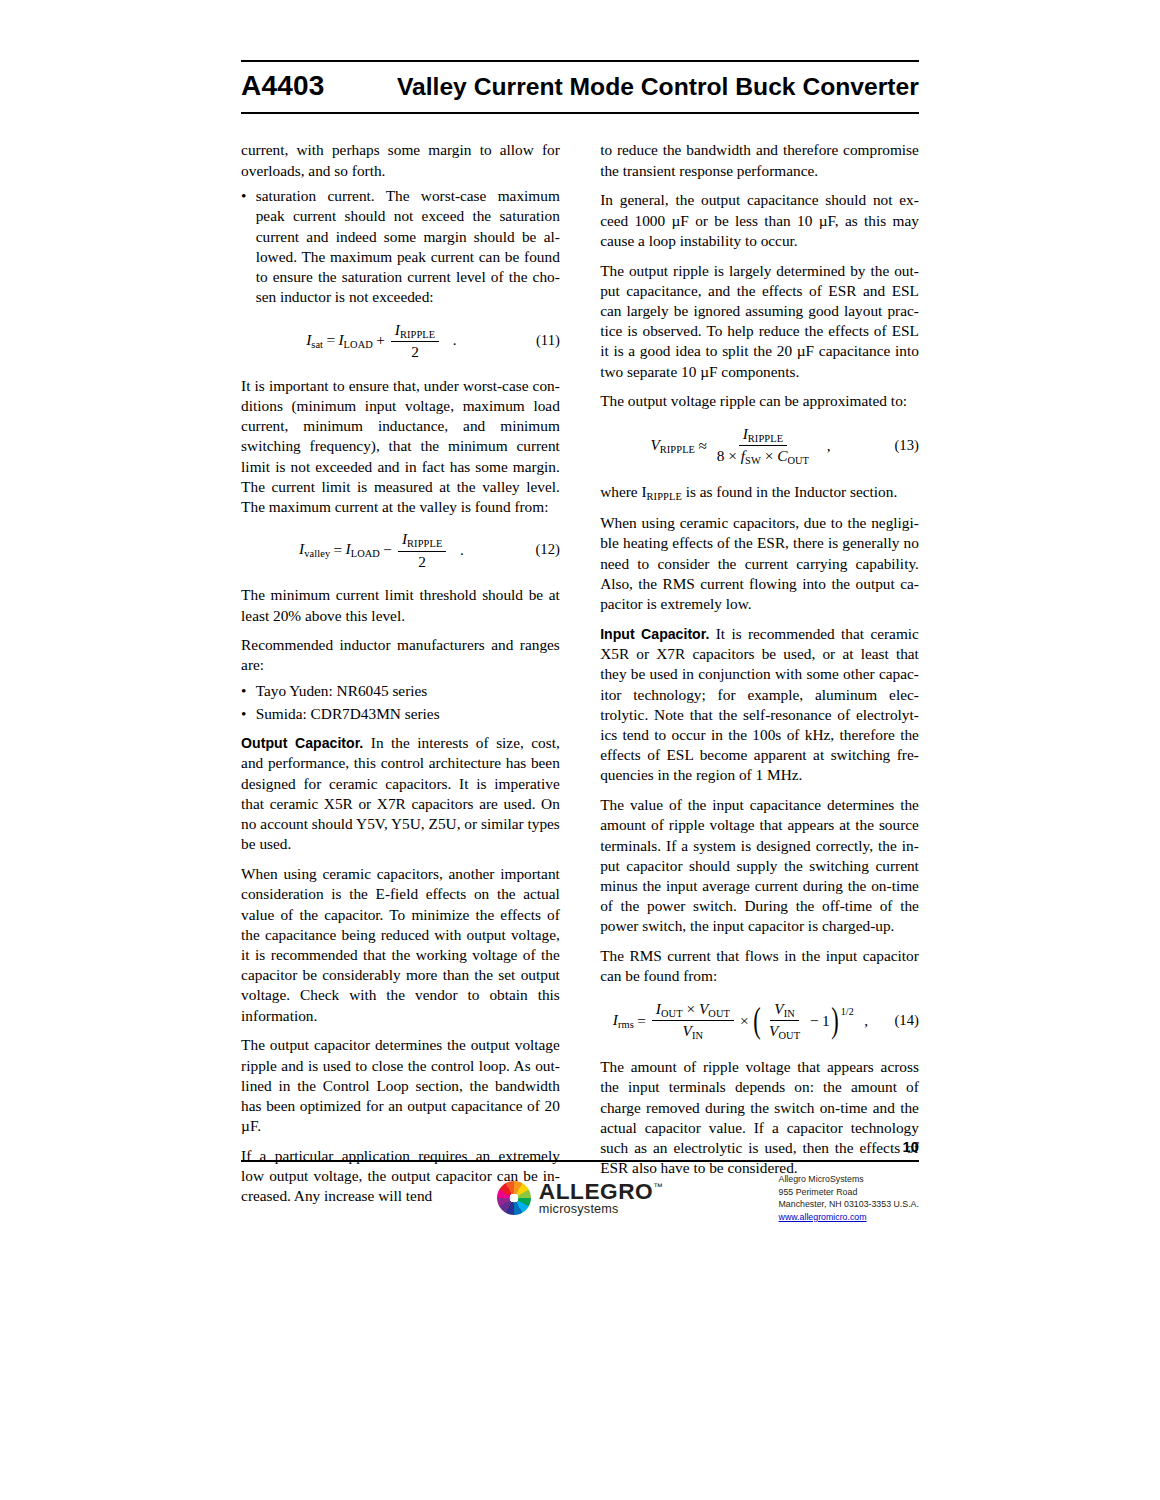A4403
Valley Current Mode Control Buck Converter
current, with perhaps some margin to allow for overloads, and so forth.
saturation current. The worst-case maximum peak current should not exceed the saturation current and indeed some margin should be allowed. The maximum peak current can be found to ensure the saturation current level of the chosen inductor is not exceeded:
Isat = ILOAD + IRIPPLE 2 .
(11)
It is important to ensure that, under worst-case conditions (minimum input voltage, maximum load current, minimum inductance, and minimum switching frequency), that the minimum current limit is not exceeded and in fact has some margin. The current limit is measured at the valley level. The maximum current at the valley is found from:
Ivalley = ILOAD − IRIPPLE 2 .
(12)
The minimum current limit threshold should be at least 20% above this level.
Recommended inductor manufacturers and ranges are:
Tayo Yuden: NR6045 series
Sumida: CDR7D43MN series
Output Capacitor. In the interests of size, cost, and performance, this control architecture has been designed for ceramic capacitors. It is imperative that ceramic X5R or X7R capacitors are used. On no account should Y5V, Y5U, Z5U, or similar types be used.
When using ceramic capacitors, another important consideration is the E-field effects on the actual value of the capacitor. To minimize the effects of the capacitance being reduced with output voltage, it is recommended that the working voltage of the capacitor be considerably more than the set output voltage. Check with the vendor to obtain this information.
The output capacitor determines the output voltage ripple and is used to close the control loop. As outlined in the Control Loop section, the bandwidth has been optimized for an output capacitance of 20 µF.
If a particular application requires an extremely low output voltage, the output capacitor can be increased. Any increase will tend
to reduce the bandwidth and therefore compromise the transient response performance.
In general, the output capacitance should not exceed 1000 µF or be less than 10 µF, as this may cause a loop instability to occur.
The output ripple is largely determined by the output capacitance, and the effects of ESR and ESL can largely be ignored assuming good layout practice is observed. To help reduce the effects of ESL it is a good idea to split the 20 µF capacitance into two separate 10 µF components.
The output voltage ripple can be approximated to:
VRIPPLE ≈ IRIPPLE 8 × fSW × COUT ,
(13)
where IRIPPLE is as found in the Inductor section.
When using ceramic capacitors, due to the negligible heating effects of the ESR, there is generally no need to consider the current carrying capability. Also, the RMS current flowing into the output capacitor is extremely low.
Input Capacitor. It is recommended that ceramic X5R or X7R capacitors be used, or at least that they be used in conjunction with some other capacitor technology; for example, aluminum electrolytic. Note that the self-resonance of electrolytics tend to occur in the 100s of kHz, therefore the effects of ESL become apparent at switching frequencies in the region of 1 MHz.
The value of the input capacitance determines the amount of ripple voltage that appears at the source terminals. If a system is designed correctly, the input capacitor should supply the switching current minus the input average current during the on-time of the power switch. During the off-time of the power switch, the input capacitor is charged-up.
The RMS current that flows in the input capacitor can be found from:
Irms = IOUT × VOUT VIN × ( VIN VOUT − 1 ) 1/2 ,
(14)
The amount of ripple voltage that appears across the input terminals depends on: the amount of charge removed during the switch on-time and the actual capacitor value. If a capacitor technology such as an electrolytic is used, then the effects of ESR also have to be considered.
10
ALLEGRO™
microsystems
Allegro MicroSystems
955 Perimeter Road
Manchester, NH 03103-3353 U.S.A.
www.allegromicro.com